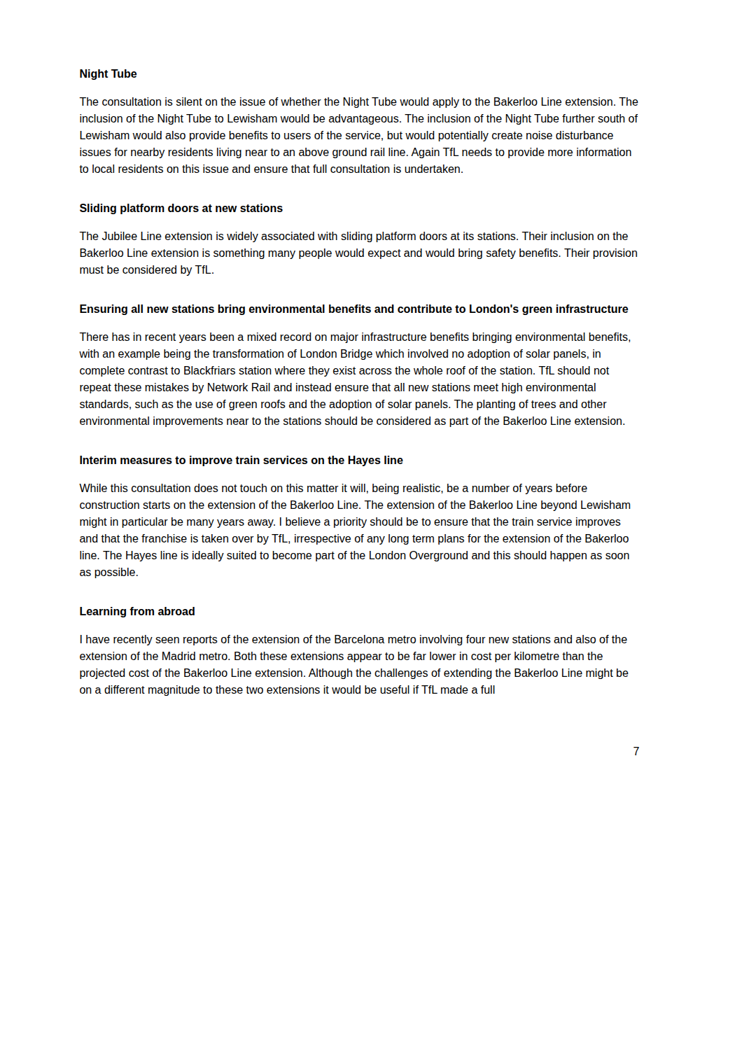Night Tube
The consultation is silent on the issue of whether the Night Tube would apply to the Bakerloo Line extension. The inclusion of the Night Tube to Lewisham would be advantageous. The inclusion of the Night Tube further south of Lewisham would also provide benefits to users of the service, but would potentially create noise disturbance issues for nearby residents living near to an above ground rail line. Again TfL needs to provide more information to local residents on this issue and ensure that full consultation is undertaken.
Sliding platform doors at new stations
The Jubilee Line extension is widely associated with sliding platform doors at its stations. Their inclusion on the Bakerloo Line extension is something many people would expect and would bring safety benefits. Their provision must be considered by TfL.
Ensuring all new stations bring environmental benefits and contribute to London's green infrastructure
There has in recent years been a mixed record on major infrastructure benefits bringing environmental benefits, with an example being the transformation of London Bridge which involved no adoption of solar panels, in complete contrast to Blackfriars station where they exist across the whole roof of the station. TfL should not repeat these mistakes by Network Rail and instead ensure that all new stations meet high environmental standards, such as the use of green roofs and the adoption of solar panels. The planting of trees and other environmental improvements near to the stations should be considered as part of the Bakerloo Line extension.
Interim measures to improve train services on the Hayes line
While this consultation does not touch on this matter it will, being realistic, be a number of years before construction starts on the extension of the Bakerloo Line. The extension of the Bakerloo Line beyond Lewisham might in particular be many years away. I believe a priority should be to ensure that the train service improves and that the franchise is taken over by TfL, irrespective of any long term plans for the extension of the Bakerloo line. The Hayes line is ideally suited to become part of the London Overground and this should happen as soon as possible.
Learning from abroad
I have recently seen reports of the extension of the Barcelona metro involving four new stations and also of the extension of the Madrid metro. Both these extensions appear to be far lower in cost per kilometre than the projected cost of the Bakerloo Line extension. Although the challenges of extending the Bakerloo Line might be on a different magnitude to these two extensions it would be useful if TfL made a full
7